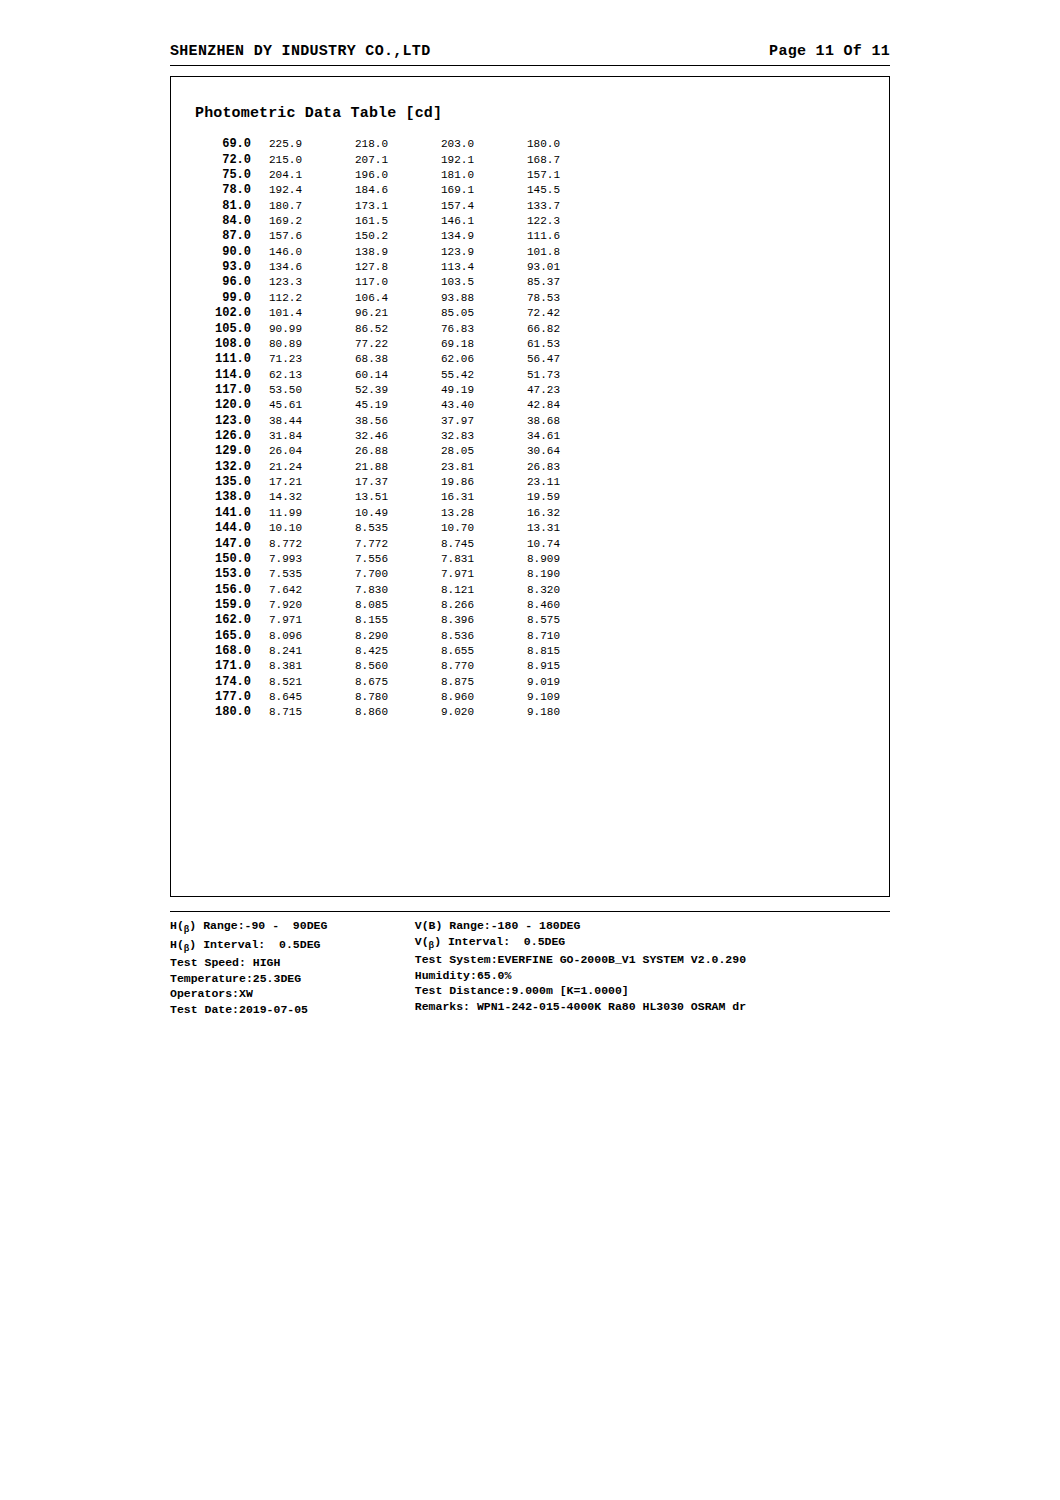SHENZHEN DY INDUSTRY CO.,LTD
Page 11 Of 11
Photometric Data Table [cd]
| 69.0 | 225.9 | 218.0 | 203.0 | 180.0 |
| 72.0 | 215.0 | 207.1 | 192.1 | 168.7 |
| 75.0 | 204.1 | 196.0 | 181.0 | 157.1 |
| 78.0 | 192.4 | 184.6 | 169.1 | 145.5 |
| 81.0 | 180.7 | 173.1 | 157.4 | 133.7 |
| 84.0 | 169.2 | 161.5 | 146.1 | 122.3 |
| 87.0 | 157.6 | 150.2 | 134.9 | 111.6 |
| 90.0 | 146.0 | 138.9 | 123.9 | 101.8 |
| 93.0 | 134.6 | 127.8 | 113.4 | 93.01 |
| 96.0 | 123.3 | 117.0 | 103.5 | 85.37 |
| 99.0 | 112.2 | 106.4 | 93.88 | 78.53 |
| 102.0 | 101.4 | 96.21 | 85.05 | 72.42 |
| 105.0 | 90.99 | 86.52 | 76.83 | 66.82 |
| 108.0 | 80.89 | 77.22 | 69.18 | 61.53 |
| 111.0 | 71.23 | 68.38 | 62.06 | 56.47 |
| 114.0 | 62.13 | 60.14 | 55.42 | 51.73 |
| 117.0 | 53.50 | 52.39 | 49.19 | 47.23 |
| 120.0 | 45.61 | 45.19 | 43.40 | 42.84 |
| 123.0 | 38.44 | 38.56 | 37.97 | 38.68 |
| 126.0 | 31.84 | 32.46 | 32.83 | 34.61 |
| 129.0 | 26.04 | 26.88 | 28.05 | 30.64 |
| 132.0 | 21.24 | 21.88 | 23.81 | 26.83 |
| 135.0 | 17.21 | 17.37 | 19.86 | 23.11 |
| 138.0 | 14.32 | 13.51 | 16.31 | 19.59 |
| 141.0 | 11.99 | 10.49 | 13.28 | 16.32 |
| 144.0 | 10.10 | 8.535 | 10.70 | 13.31 |
| 147.0 | 8.772 | 7.772 | 8.745 | 10.74 |
| 150.0 | 7.993 | 7.556 | 7.831 | 8.909 |
| 153.0 | 7.535 | 7.700 | 7.971 | 8.190 |
| 156.0 | 7.642 | 7.830 | 8.121 | 8.320 |
| 159.0 | 7.920 | 8.085 | 8.266 | 8.460 |
| 162.0 | 7.971 | 8.155 | 8.396 | 8.575 |
| 165.0 | 8.096 | 8.290 | 8.536 | 8.710 |
| 168.0 | 8.241 | 8.425 | 8.655 | 8.815 |
| 171.0 | 8.381 | 8.560 | 8.770 | 8.915 |
| 174.0 | 8.521 | 8.675 | 8.875 | 9.019 |
| 177.0 | 8.645 | 8.780 | 8.960 | 9.109 |
| 180.0 | 8.715 | 8.860 | 9.020 | 9.180 |
H(β) Range:-90 - 90DEG
H(β) Interval: 0.5DEG
Test Speed: HIGH
Temperature:25.3DEG
Operators:XW
Test Date:2019-07-05
V(B) Range:-180 - 180DEG
V(β) Interval: 0.5DEG
Test System:EVERFINE GO-2000B_V1 SYSTEM V2.0.290
Humidity:65.0%
Test Distance:9.000m [K=1.0000]
Remarks: WPN1-242-015-4000K Ra80 HL3030 OSRAM dr